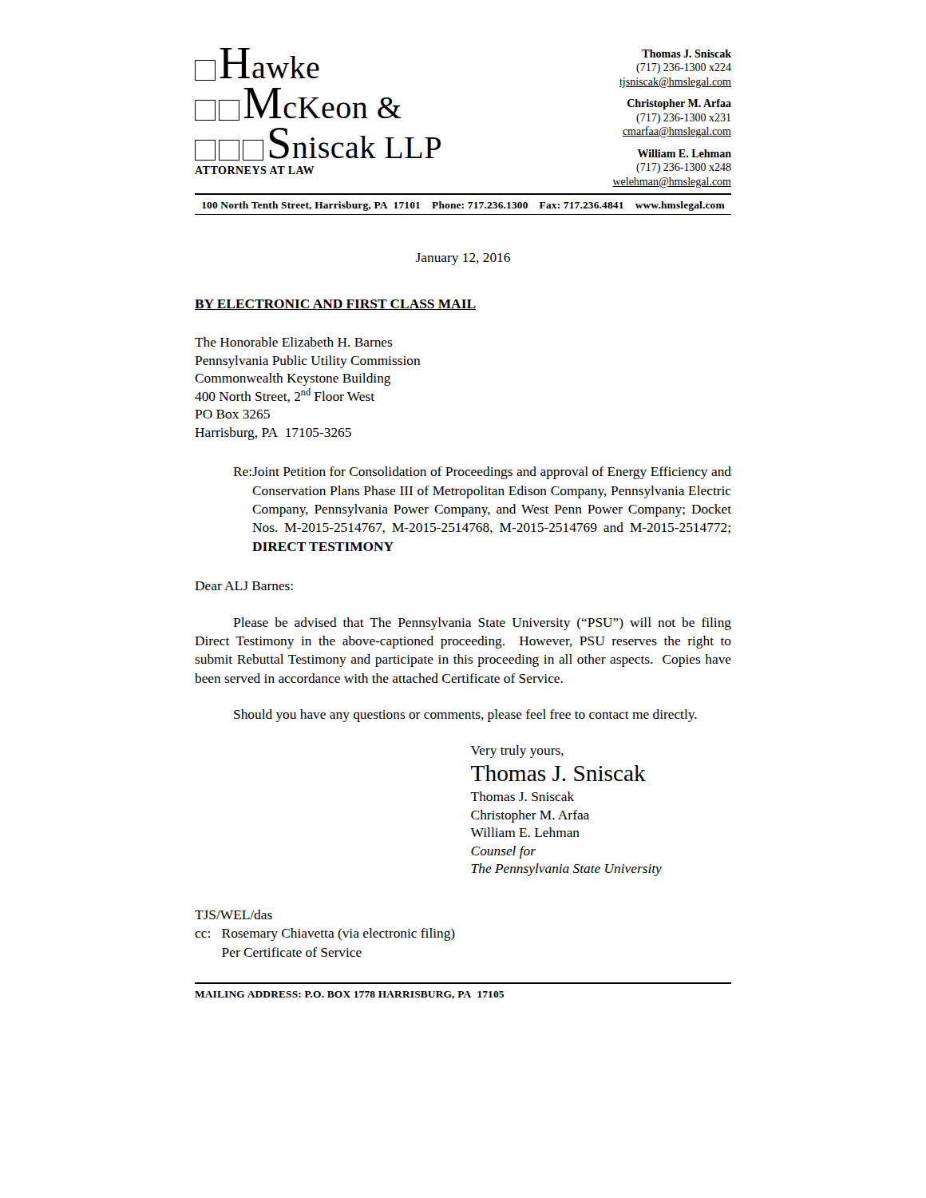Hawke
McKeon &
Sniscak LLP
ATTORNEYS AT LAW
Thomas J. Sniscak
(717) 236-1300 x224
tjsniscak@hmslegal.com
Christopher M. Arfaa
(717) 236-1300 x231
cmarfaa@hmslegal.com
William E. Lehman
(717) 236-1300 x248
welehman@hmslegal.com
100 North Tenth Street, Harrisburg, PA 17101 Phone: 717.236.1300 Fax: 717.236.4841 www.hmslegal.com
January 12, 2016
BY ELECTRONIC AND FIRST CLASS MAIL
The Honorable Elizabeth H. Barnes
Pennsylvania Public Utility Commission
Commonwealth Keystone Building
400 North Street, 2nd Floor West
PO Box 3265
Harrisburg, PA 17105-3265
Re:
Joint Petition for Consolidation of Proceedings and approval of Energy Efficiency and Conservation Plans Phase III of Metropolitan Edison Company, Pennsylvania Electric Company, Pennsylvania Power Company, and West Penn Power Company; Docket Nos. M-2015-2514767, M-2015-2514768, M-2015-2514769 and M-2015-2514772; DIRECT TESTIMONY
Dear ALJ Barnes:
Please be advised that The Pennsylvania State University (“PSU”) will not be filing Direct Testimony in the above-captioned proceeding. However, PSU reserves the right to submit Rebuttal Testimony and participate in this proceeding in all other aspects. Copies have been served in accordance with the attached Certificate of Service.
Should you have any questions or comments, please feel free to contact me directly.
Very truly yours,
Thomas J. Sniscak
Thomas J. Sniscak
Christopher M. Arfaa
William E. Lehman
Counsel for
The Pennsylvania State University
TJS/WEL/das
cc:
Rosemary Chiavetta (via electronic filing)
Per Certificate of Service
MAILING ADDRESS: P.O. BOX 1778 HARRISBURG, PA 17105